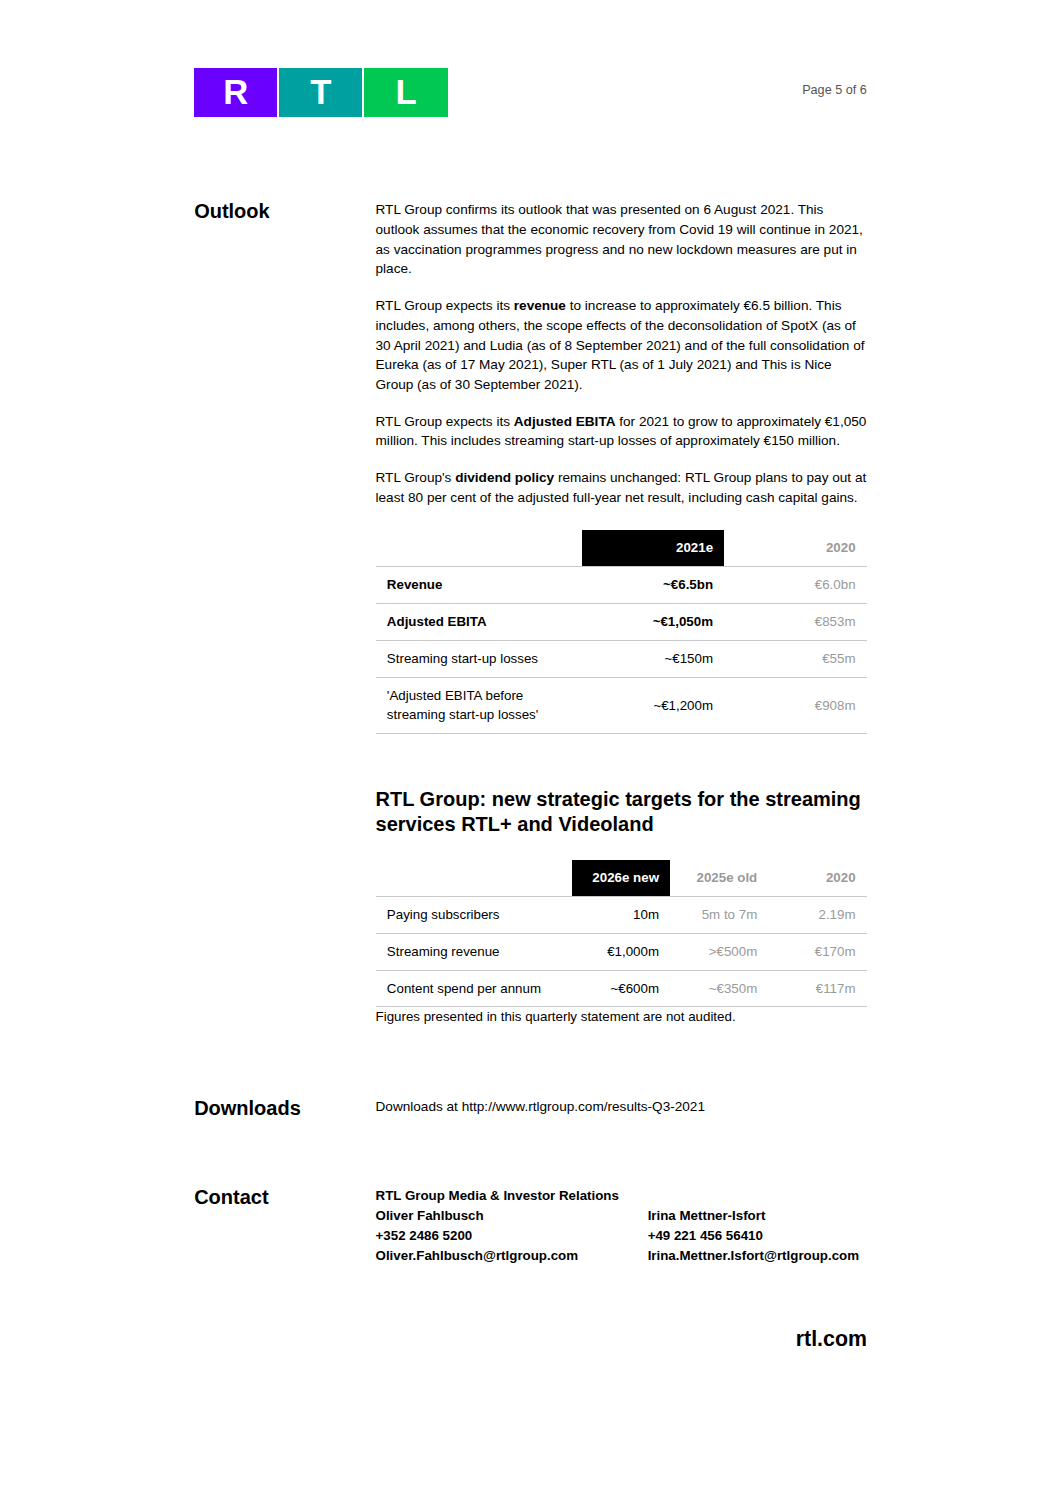RTL
Page 5 of 6
Outlook
RTL Group confirms its outlook that was presented on 6 August 2021. This outlook assumes that the economic recovery from Covid 19 will continue in 2021, as vaccination programmes progress and no new lockdown measures are put in place.
RTL Group expects its revenue to increase to approximately €6.5 billion. This includes, among others, the scope effects of the deconsolidation of SpotX (as of 30 April 2021) and Ludia (as of 8 September 2021) and of the full consolidation of Eureka (as of 17 May 2021), Super RTL (as of 1 July 2021) and This is Nice Group (as of 30 September 2021).
RTL Group expects its Adjusted EBITA for 2021 to grow to approximately €1,050 million. This includes streaming start-up losses of approximately €150 million.
RTL Group's dividend policy remains unchanged: RTL Group plans to pay out at least 80 per cent of the adjusted full-year net result, including cash capital gains.
| | 2021e | 2020 |
| --- | --- | --- |
| Revenue | ~€6.5bn | €6.0bn |
| Adjusted EBITA | ~€1,050m | €853m |
| Streaming start-up losses | ~€150m | €55m |
| 'Adjusted EBITA before streaming start-up losses' | ~€1,200m | €908m |
RTL Group: new strategic targets for the streaming services RTL+ and Videoland
| | 2026e new | 2025e old | 2020 |
| --- | --- | --- | --- |
| Paying subscribers | 10m | 5m to 7m | 2.19m |
| Streaming revenue | €1,000m | >€500m | €170m |
| Content spend per annum | ~€600m | ~€350m | €117m |
Figures presented in this quarterly statement are not audited.
Downloads
Downloads at http://www.rtlgroup.com/results-Q3-2021
Contact
RTL Group Media & Investor Relations
Oliver Fahlbusch
+352 2486 5200
Oliver.Fahlbusch@rtlgroup.com
Irina Mettner-Isfort
+49 221 456 56410
Irina.Mettner.Isfort@rtlgroup.com
rtl.com